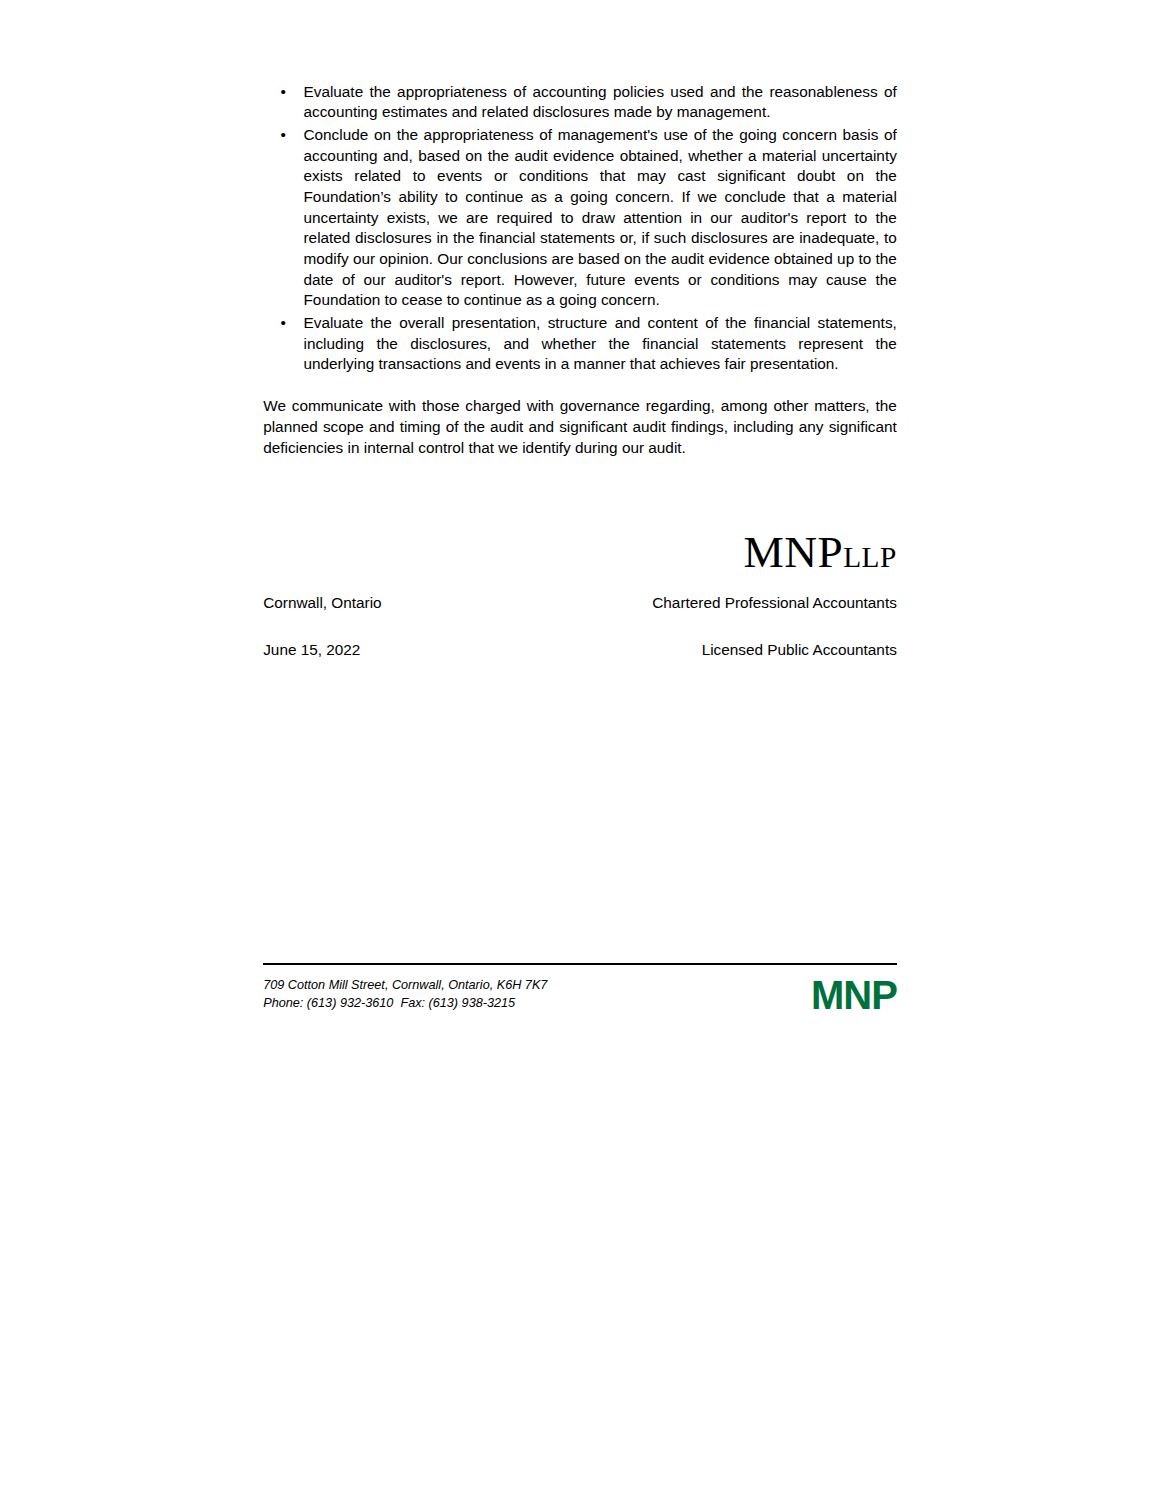Evaluate the appropriateness of accounting policies used and the reasonableness of accounting estimates and related disclosures made by management.
Conclude on the appropriateness of management's use of the going concern basis of accounting and, based on the audit evidence obtained, whether a material uncertainty exists related to events or conditions that may cast significant doubt on the Foundation’s ability to continue as a going concern. If we conclude that a material uncertainty exists, we are required to draw attention in our auditor's report to the related disclosures in the financial statements or, if such disclosures are inadequate, to modify our opinion. Our conclusions are based on the audit evidence obtained up to the date of our auditor's report. However, future events or conditions may cause the Foundation to cease to continue as a going concern.
Evaluate the overall presentation, structure and content of the financial statements, including the disclosures, and whether the financial statements represent the underlying transactions and events in a manner that achieves fair presentation.
We communicate with those charged with governance regarding, among other matters, the planned scope and timing of the audit and significant audit findings, including any significant deficiencies in internal control that we identify during our audit.
MNPLLP
Cornwall, Ontario
Chartered Professional Accountants
June 15, 2022
Licensed Public Accountants
709 Cotton Mill Street, Cornwall, Ontario, K6H 7K7
Phone: (613) 932-3610 Fax: (613) 938-3215
MNP